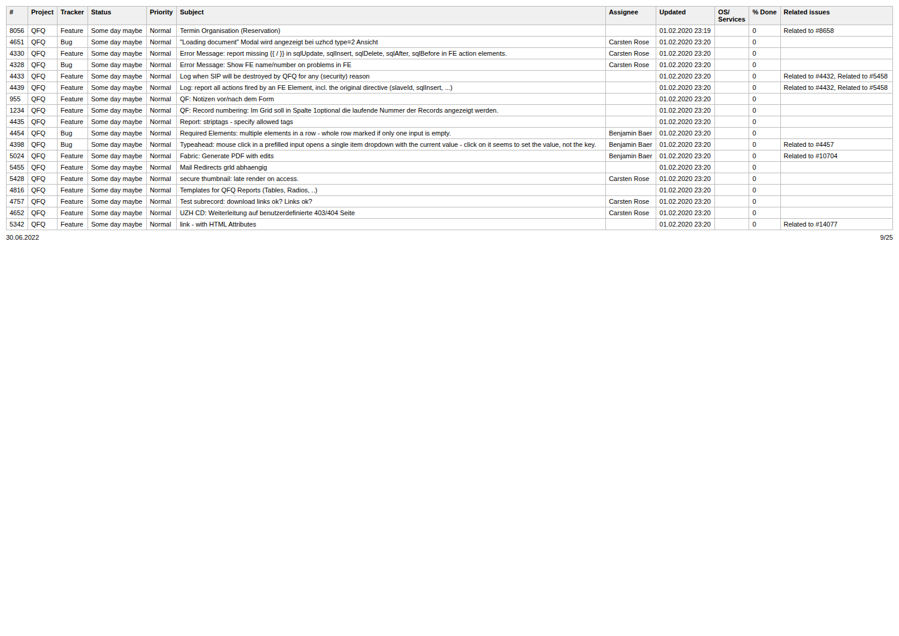| # | Project | Tracker | Status | Priority | Subject | Assignee | Updated | OS/ Services | % Done | Related issues |
| --- | --- | --- | --- | --- | --- | --- | --- | --- | --- | --- |
| 8056 | QFQ | Feature | Some day maybe | Normal | Termin Organisation (Reservation) | | 01.02.2020 23:19 | | 0 | Related to #8658 |
| 4651 | QFQ | Bug | Some day maybe | Normal | "Loading document" Modal wird angezeigt bei uzhcd type=2 Ansicht | Carsten Rose | 01.02.2020 23:20 | | 0 | |
| 4330 | QFQ | Feature | Some day maybe | Normal | Error Message: report missing {{ / }} in sqlUpdate, sqlInsert, sqlDelete, sqlAfter, sqlBefore in FE action elements. | Carsten Rose | 01.02.2020 23:20 | | 0 | |
| 4328 | QFQ | Bug | Some day maybe | Normal | Error Message: Show FE name/number on problems in FE | Carsten Rose | 01.02.2020 23:20 | | 0 | |
| 4433 | QFQ | Feature | Some day maybe | Normal | Log when SIP will be destroyed by QFQ for any (security) reason | | 01.02.2020 23:20 | | 0 | Related to #4432, Related to #5458 |
| 4439 | QFQ | Feature | Some day maybe | Normal | Log: report all actions fired by an FE Element, incl. the original directive (slaveId, sqlInsert, ...) | | 01.02.2020 23:20 | | 0 | Related to #4432, Related to #5458 |
| 955 | QFQ | Feature | Some day maybe | Normal | QF: Notizen vor/nach dem Form | | 01.02.2020 23:20 | | 0 | |
| 1234 | QFQ | Feature | Some day maybe | Normal | QF: Record numbering: Im Grid soll in Spalte 1optional die laufende Nummer der Records angezeigt werden. | | 01.02.2020 23:20 | | 0 | |
| 4435 | QFQ | Feature | Some day maybe | Normal | Report: striptags - specify allowed tags | | 01.02.2020 23:20 | | 0 | |
| 4454 | QFQ | Bug | Some day maybe | Normal | Required Elements: multiple elements in a row - whole row marked if only one input is empty. | Benjamin Baer | 01.02.2020 23:20 | | 0 | |
| 4398 | QFQ | Bug | Some day maybe | Normal | Typeahead: mouse click in a prefilled input opens a single item dropdown with the current value - click on it seems to set the value, not the key. | Benjamin Baer | 01.02.2020 23:20 | | 0 | Related to #4457 |
| 5024 | QFQ | Feature | Some day maybe | Normal | Fabric: Generate PDF with edits | Benjamin Baer | 01.02.2020 23:20 | | 0 | Related to #10704 |
| 5455 | QFQ | Feature | Some day maybe | Normal | Mail Redirects grld abhaengig | | 01.02.2020 23:20 | | 0 | |
| 5428 | QFQ | Feature | Some day maybe | Normal | secure thumbnail: late render on access. | Carsten Rose | 01.02.2020 23:20 | | 0 | |
| 4816 | QFQ | Feature | Some day maybe | Normal | Templates for QFQ Reports (Tables, Radios, ..) | | 01.02.2020 23:20 | | 0 | |
| 4757 | QFQ | Feature | Some day maybe | Normal | Test subrecord: download links ok? Links ok? | Carsten Rose | 01.02.2020 23:20 | | 0 | |
| 4652 | QFQ | Feature | Some day maybe | Normal | UZH CD: Weiterleitung auf benutzerdefinierte 403/404 Seite | Carsten Rose | 01.02.2020 23:20 | | 0 | |
| 5342 | QFQ | Feature | Some day maybe | Normal | link - with HTML Attributes | | 01.02.2020 23:20 | | 0 | Related to #14077 |
30.06.2022 9/25